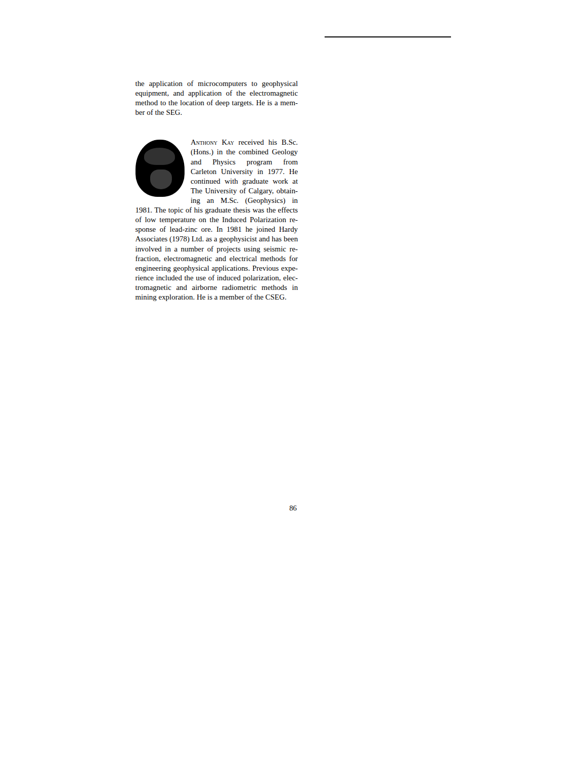the application of microcomputers to geophysical equipment, and application of the electromagnetic method to the location of deep targets. He is a member of the SEG.
Anthony Kay received his B.Sc. (Hons.) in the combined Geology and Physics program from Carleton University in 1977. He continued with graduate work at The University of Calgary, obtaining an M.Sc. (Geophysics) in 1981. The topic of his graduate thesis was the effects of low temperature on the Induced Polarization response of lead-zinc ore. In 1981 he joined Hardy Associates (1978) Ltd. as a geophysicist and has been involved in a number of projects using seismic refraction, electromagnetic and electrical methods for engineering geophysical applications. Previous experience included the use of induced polarization, electromagnetic and airborne radiometric methods in mining exploration. He is a member of the CSEG.
86